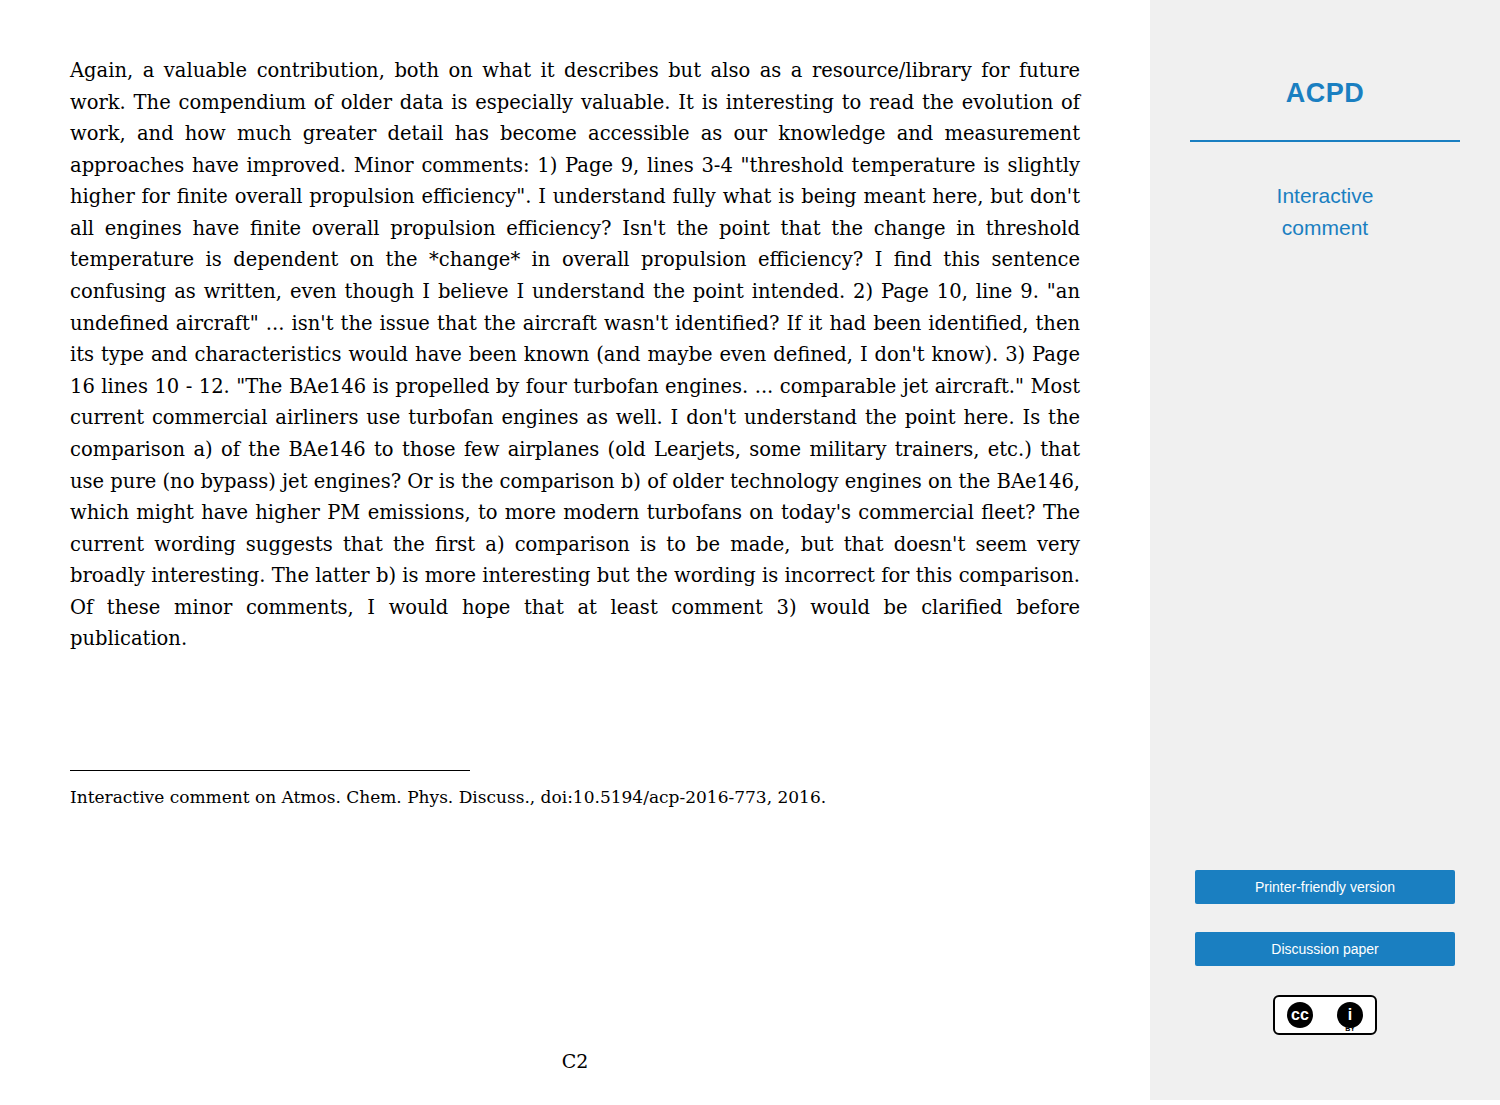ACPD
Interactive
comment
Printer-friendly version
Discussion paper
cc
i
BY
Again, a valuable contribution, both on what it describes but also as a resource/library for future work. The compendium of older data is especially valuable. It is interesting to read the evolution of work, and how much greater detail has become accessible as our knowledge and measurement approaches have improved. Minor comments: 1) Page 9, lines 3-4 "threshold temperature is slightly higher for finite overall propulsion efficiency". I understand fully what is being meant here, but don't all engines have finite overall propulsion efficiency? Isn't the point that the change in threshold temperature is dependent on the *change* in overall propulsion efficiency? I find this sentence confusing as written, even though I believe I understand the point intended. 2) Page 10, line 9. "an undefined aircraft" ... isn't the issue that the aircraft wasn't identified? If it had been identified, then its type and characteristics would have been known (and maybe even defined, I don't know). 3) Page 16 lines 10 - 12. "The BAe146 is propelled by four turbofan engines. ... comparable jet aircraft." Most current commercial airliners use turbofan engines as well. I don't understand the point here. Is the comparison a) of the BAe146 to those few airplanes (old Learjets, some military trainers, etc.) that use pure (no bypass) jet engines? Or is the comparison b) of older technology engines on the BAe146, which might have higher PM emissions, to more modern turbofans on today's commercial fleet? The current wording suggests that the first a) comparison is to be made, but that doesn't seem very broadly interesting. The latter b) is more interesting but the wording is incorrect for this comparison. Of these minor comments, I would hope that at least comment 3) would be clarified before publication.
Interactive comment on Atmos. Chem. Phys. Discuss., doi:10.5194/acp-2016-773, 2016.
C2